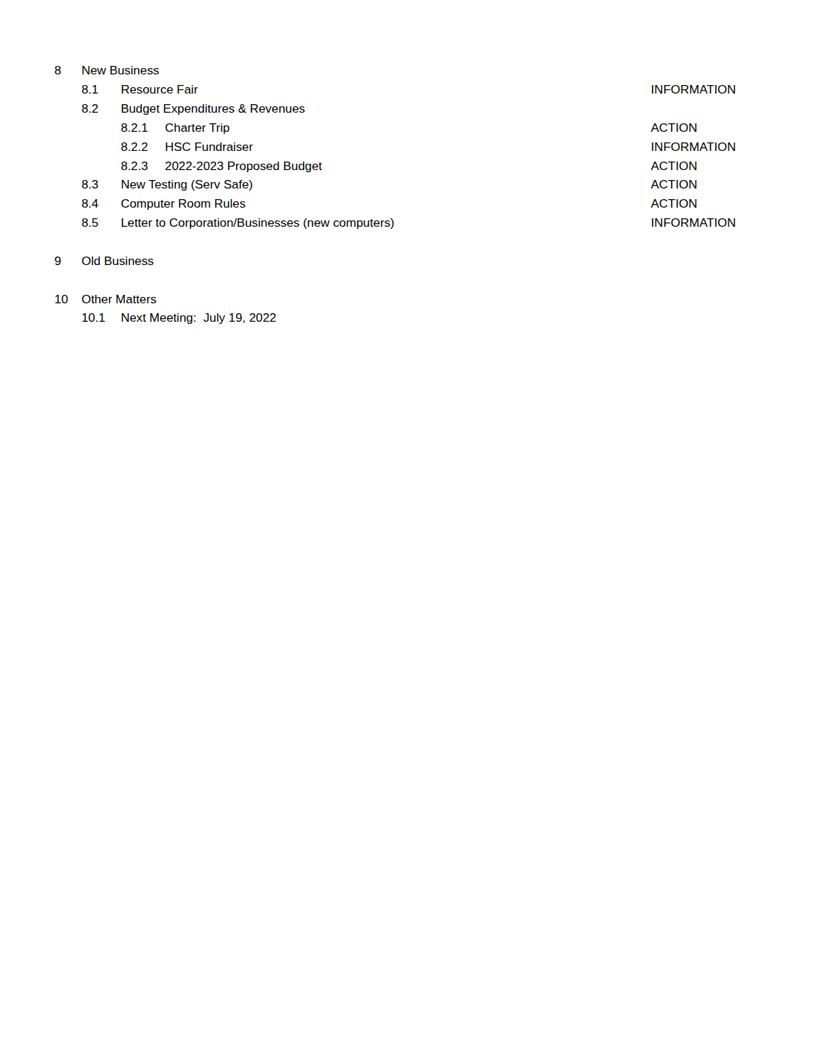| 8 | New Business | |
| | 8.1 | Resource Fair | INFORMATION |
| | 8.2 | Budget Expenditures & Revenues | |
| | | 8.2.1 | Charter Trip | ACTION |
| | | 8.2.2 | HSC Fundraiser | INFORMATION |
| | | 8.2.3 | 2022-2023 Proposed Budget | ACTION |
| | 8.3 | New Testing (Serv Safe) | ACTION |
| | 8.4 | Computer Room Rules | ACTION |
| | 8.5 | Letter to Corporation/Businesses (new computers) | INFORMATION |
| 9 | Old Business | |
| 10 | Other Matters | |
| | 10.1 | Next Meeting: July 19, 2022 | |